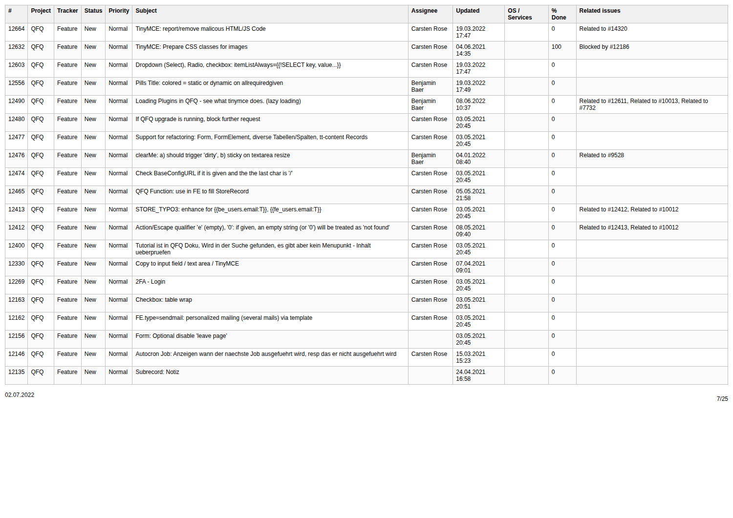| # | Project | Tracker | Status | Priority | Subject | Assignee | Updated | OS / Services | % Done | Related issues |
| --- | --- | --- | --- | --- | --- | --- | --- | --- | --- | --- |
| 12664 | QFQ | Feature | New | Normal | TinyMCE: report/remove malicous HTML/JS Code | Carsten Rose | 19.03.2022 17:47 | | 0 | Related to #14320 |
| 12632 | QFQ | Feature | New | Normal | TinyMCE: Prepare CSS classes for images | Carsten Rose | 04.06.2021 14:35 | | 100 | Blocked by #12186 |
| 12603 | QFQ | Feature | New | Normal | Dropdown (Select), Radio, checkbox: itemListAlways={{!SELECT key, value...}} | Carsten Rose | 19.03.2022 17:47 | | 0 | |
| 12556 | QFQ | Feature | New | Normal | Pills Title: colored = static or dynamic on allrequiredgiven | Benjamin Baer | 19.03.2022 17:49 | | 0 | |
| 12490 | QFQ | Feature | New | Normal | Loading Plugins in QFQ - see what tinymce does. (lazy loading) | Benjamin Baer | 08.06.2022 10:37 | | 0 | Related to #12611, Related to #10013, Related to #7732 |
| 12480 | QFQ | Feature | New | Normal | If QFQ upgrade is running, block further request | Carsten Rose | 03.05.2021 20:45 | | 0 | |
| 12477 | QFQ | Feature | New | Normal | Support for refactoring: Form, FormElement, diverse Tabellen/Spalten, tt-content Records | Carsten Rose | 03.05.2021 20:45 | | 0 | |
| 12476 | QFQ | Feature | New | Normal | clearMe: a) should trigger 'dirty', b) sticky on textarea resize | Benjamin Baer | 04.01.2022 08:40 | | 0 | Related to #9528 |
| 12474 | QFQ | Feature | New | Normal | Check BaseConfigURL if it is given and the the last char is '/' | Carsten Rose | 03.05.2021 20:45 | | 0 | |
| 12465 | QFQ | Feature | New | Normal | QFQ Function: use in FE to fill StoreRecord | Carsten Rose | 05.05.2021 21:58 | | 0 | |
| 12413 | QFQ | Feature | New | Normal | STORE_TYPO3: enhance for {{be_users.email:T}}, {{fe_users.email:T}} | Carsten Rose | 03.05.2021 20:45 | | 0 | Related to #12412, Related to #10012 |
| 12412 | QFQ | Feature | New | Normal | Action/Escape qualifier 'e' (empty), '0': if given, an empty string (or '0') will be treated as 'not found' | Carsten Rose | 08.05.2021 09:40 | | 0 | Related to #12413, Related to #10012 |
| 12400 | QFQ | Feature | New | Normal | Tutorial ist in QFQ Doku, Wird in der Suche gefunden, es gibt aber kein Menupunkt - Inhalt ueberpruefen | Carsten Rose | 03.05.2021 20:45 | | 0 | |
| 12330 | QFQ | Feature | New | Normal | Copy to input field / text area / TinyMCE | Carsten Rose | 07.04.2021 09:01 | | 0 | |
| 12269 | QFQ | Feature | New | Normal | 2FA - Login | Carsten Rose | 03.05.2021 20:45 | | 0 | |
| 12163 | QFQ | Feature | New | Normal | Checkbox: table wrap | Carsten Rose | 03.05.2021 20:51 | | 0 | |
| 12162 | QFQ | Feature | New | Normal | FE.type=sendmail: personalized mailing (several mails) via template | Carsten Rose | 03.05.2021 20:45 | | 0 | |
| 12156 | QFQ | Feature | New | Normal | Form: Optional disable 'leave page' | | 03.05.2021 20:45 | | 0 | |
| 12146 | QFQ | Feature | New | Normal | Autocron Job: Anzeigen wann der naechste Job ausgefuehrt wird, resp das er nicht ausgefuehrt wird | Carsten Rose | 15.03.2021 15:23 | | 0 | |
| 12135 | QFQ | Feature | New | Normal | Subrecord: Notiz | | 24.04.2021 16:58 | | 0 | |
02.07.2022
7/25